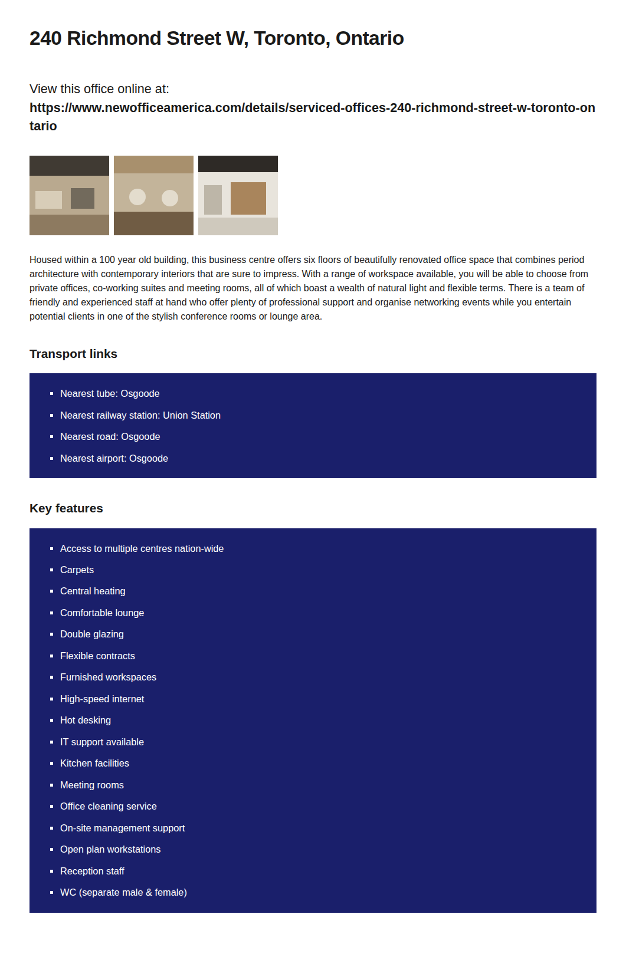240 Richmond Street W, Toronto, Ontario
View this office online at:
https://www.newofficeamerica.com/details/serviced-offices-240-richmond-street-w-toronto-ontario
Housed within a 100 year old building, this business centre offers six floors of beautifully renovated office space that combines period architecture with contemporary interiors that are sure to impress. With a range of workspace available, you will be able to choose from private offices, co-working suites and meeting rooms, all of which boast a wealth of natural light and flexible terms. There is a team of friendly and experienced staff at hand who offer plenty of professional support and organise networking events while you entertain potential clients in one of the stylish conference rooms or lounge area.
Transport links
Nearest tube: Osgoode
Nearest railway station: Union Station
Nearest road: Osgoode
Nearest airport: Osgoode
Key features
Access to multiple centres nation-wide
Carpets
Central heating
Comfortable lounge
Double glazing
Flexible contracts
Furnished workspaces
High-speed internet
Hot desking
IT support available
Kitchen facilities
Meeting rooms
Office cleaning service
On-site management support
Open plan workstations
Reception staff
WC (separate male & female)